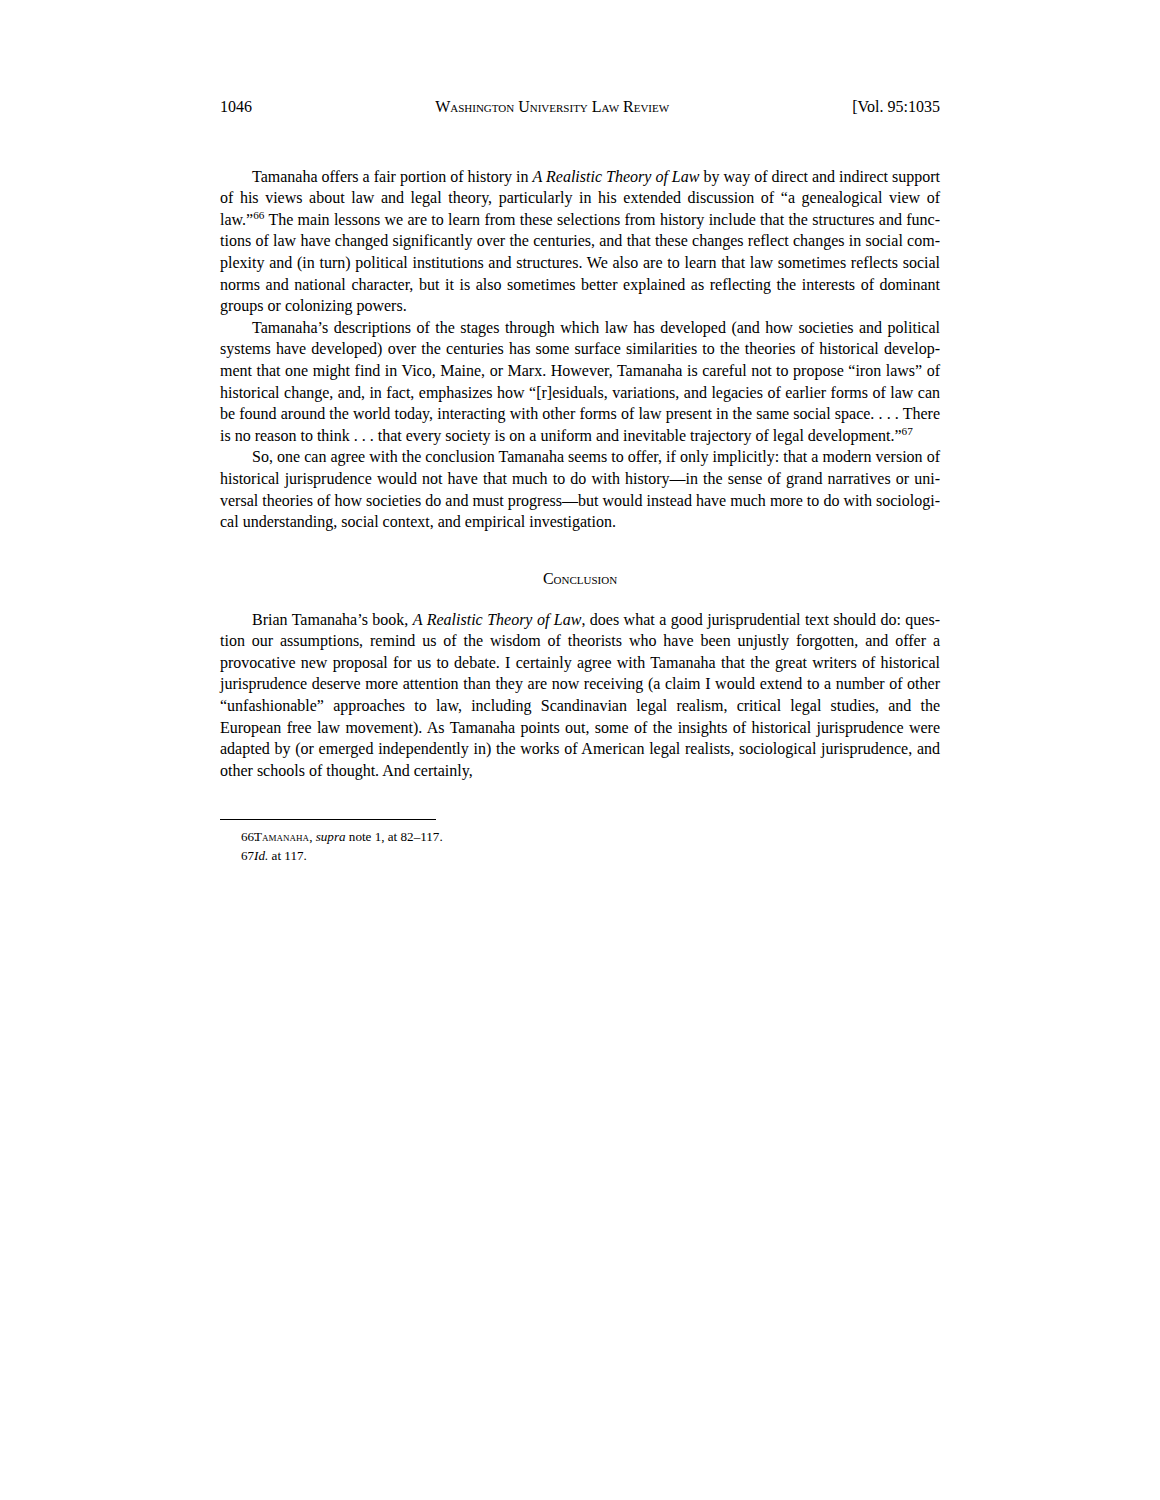1046 Washington University Law Review [Vol. 95:1035
Tamanaha offers a fair portion of history in A Realistic Theory of Law by way of direct and indirect support of his views about law and legal theory, particularly in his extended discussion of “a genealogical view of law.”66 The main lessons we are to learn from these selections from history include that the structures and functions of law have changed significantly over the centuries, and that these changes reflect changes in social complexity and (in turn) political institutions and structures. We also are to learn that law sometimes reflects social norms and national character, but it is also sometimes better explained as reflecting the interests of dominant groups or colonizing powers.
Tamanaha’s descriptions of the stages through which law has developed (and how societies and political systems have developed) over the centuries has some surface similarities to the theories of historical development that one might find in Vico, Maine, or Marx. However, Tamanaha is careful not to propose “iron laws” of historical change, and, in fact, emphasizes how “[r]esiduals, variations, and legacies of earlier forms of law can be found around the world today, interacting with other forms of law present in the same social space. . . . There is no reason to think . . . that every society is on a uniform and inevitable trajectory of legal development.”67
So, one can agree with the conclusion Tamanaha seems to offer, if only implicitly: that a modern version of historical jurisprudence would not have that much to do with history—in the sense of grand narratives or universal theories of how societies do and must progress—but would instead have much more to do with sociological understanding, social context, and empirical investigation.
Conclusion
Brian Tamanaha’s book, A Realistic Theory of Law, does what a good jurisprudential text should do: question our assumptions, remind us of the wisdom of theorists who have been unjustly forgotten, and offer a provocative new proposal for us to debate. I certainly agree with Tamanaha that the great writers of historical jurisprudence deserve more attention than they are now receiving (a claim I would extend to a number of other “unfashionable” approaches to law, including Scandinavian legal realism, critical legal studies, and the European free law movement). As Tamanaha points out, some of the insights of historical jurisprudence were adapted by (or emerged independently in) the works of American legal realists, sociological jurisprudence, and other schools of thought. And certainly,
66. Tamanaha, supra note 1, at 82–117.
67. Id. at 117.